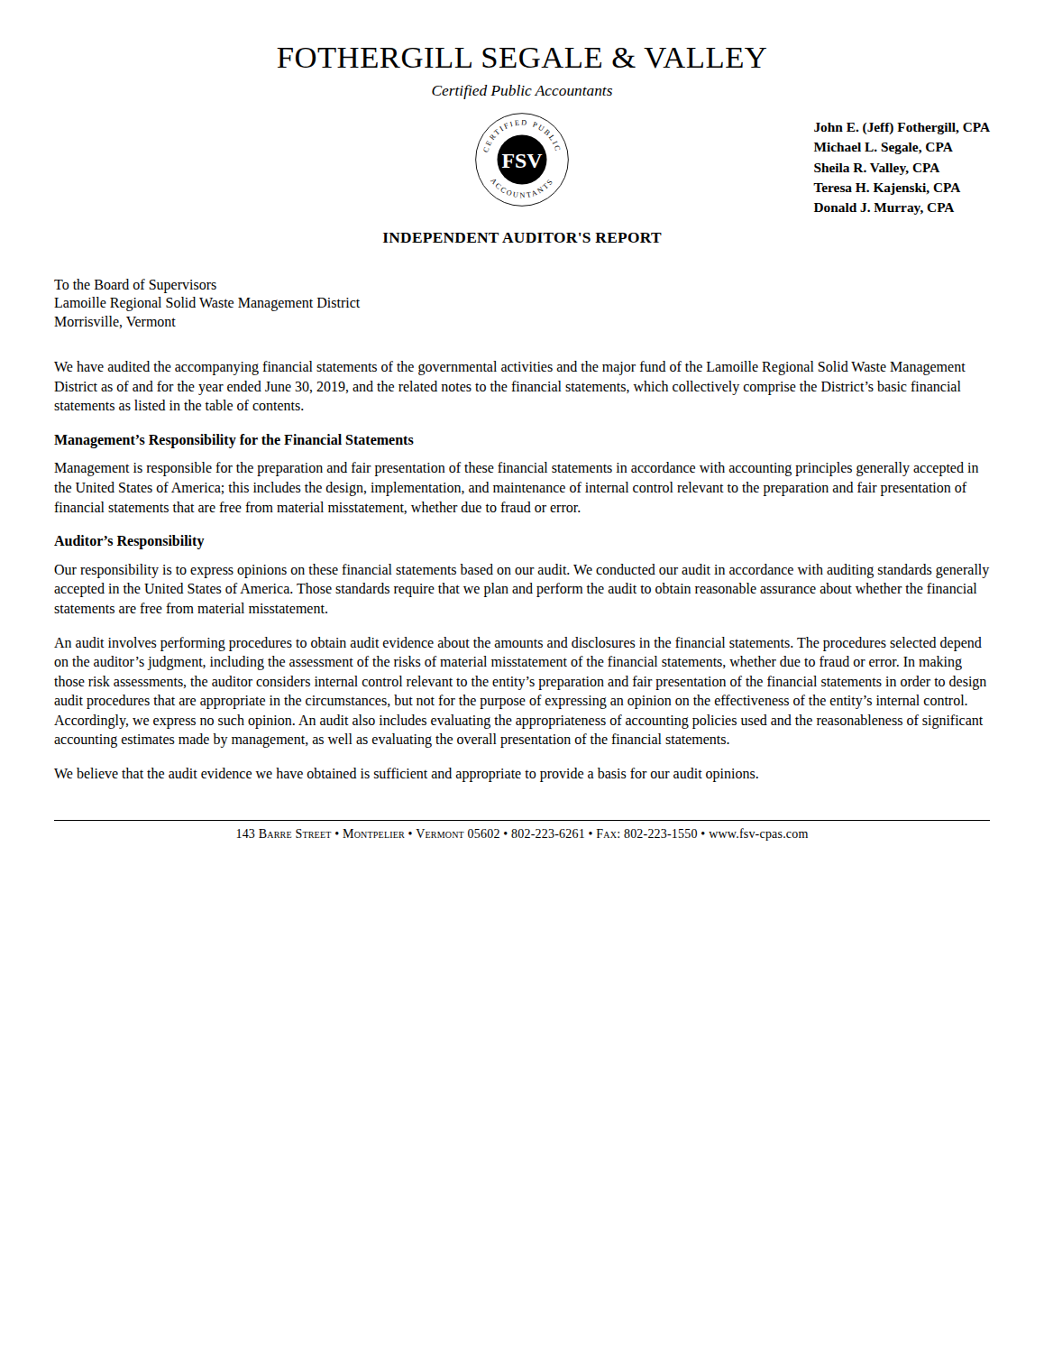FOTHERGILL SEGALE & VALLEY
Certified Public Accountants
CERTIFIED PUBLIC ACCOUNTANTS FSV
John E. (Jeff) Fothergill, CPA
Michael L. Segale, CPA
Sheila R. Valley, CPA
Teresa H. Kajenski, CPA
Donald J. Murray, CPA
INDEPENDENT AUDITOR'S REPORT
To the Board of Supervisors
Lamoille Regional Solid Waste Management District
Morrisville, Vermont
We have audited the accompanying financial statements of the governmental activities and the major fund of the Lamoille Regional Solid Waste Management District as of and for the year ended June 30, 2019, and the related notes to the financial statements, which collectively comprise the District’s basic financial statements as listed in the table of contents.
Management’s Responsibility for the Financial Statements
Management is responsible for the preparation and fair presentation of these financial statements in accordance with accounting principles generally accepted in the United States of America; this includes the design, implementation, and maintenance of internal control relevant to the preparation and fair presentation of financial statements that are free from material misstatement, whether due to fraud or error.
Auditor’s Responsibility
Our responsibility is to express opinions on these financial statements based on our audit. We conducted our audit in accordance with auditing standards generally accepted in the United States of America. Those standards require that we plan and perform the audit to obtain reasonable assurance about whether the financial statements are free from material misstatement.
An audit involves performing procedures to obtain audit evidence about the amounts and disclosures in the financial statements. The procedures selected depend on the auditor’s judgment, including the assessment of the risks of material misstatement of the financial statements, whether due to fraud or error. In making those risk assessments, the auditor considers internal control relevant to the entity’s preparation and fair presentation of the financial statements in order to design audit procedures that are appropriate in the circumstances, but not for the purpose of expressing an opinion on the effectiveness of the entity’s internal control. Accordingly, we express no such opinion. An audit also includes evaluating the appropriateness of accounting policies used and the reasonableness of significant accounting estimates made by management, as well as evaluating the overall presentation of the financial statements.
We believe that the audit evidence we have obtained is sufficient and appropriate to provide a basis for our audit opinions.
143 Barre Street • Montpelier • Vermont 05602 • 802-223-6261 • Fax: 802-223-1550 • www.fsv-cpas.com